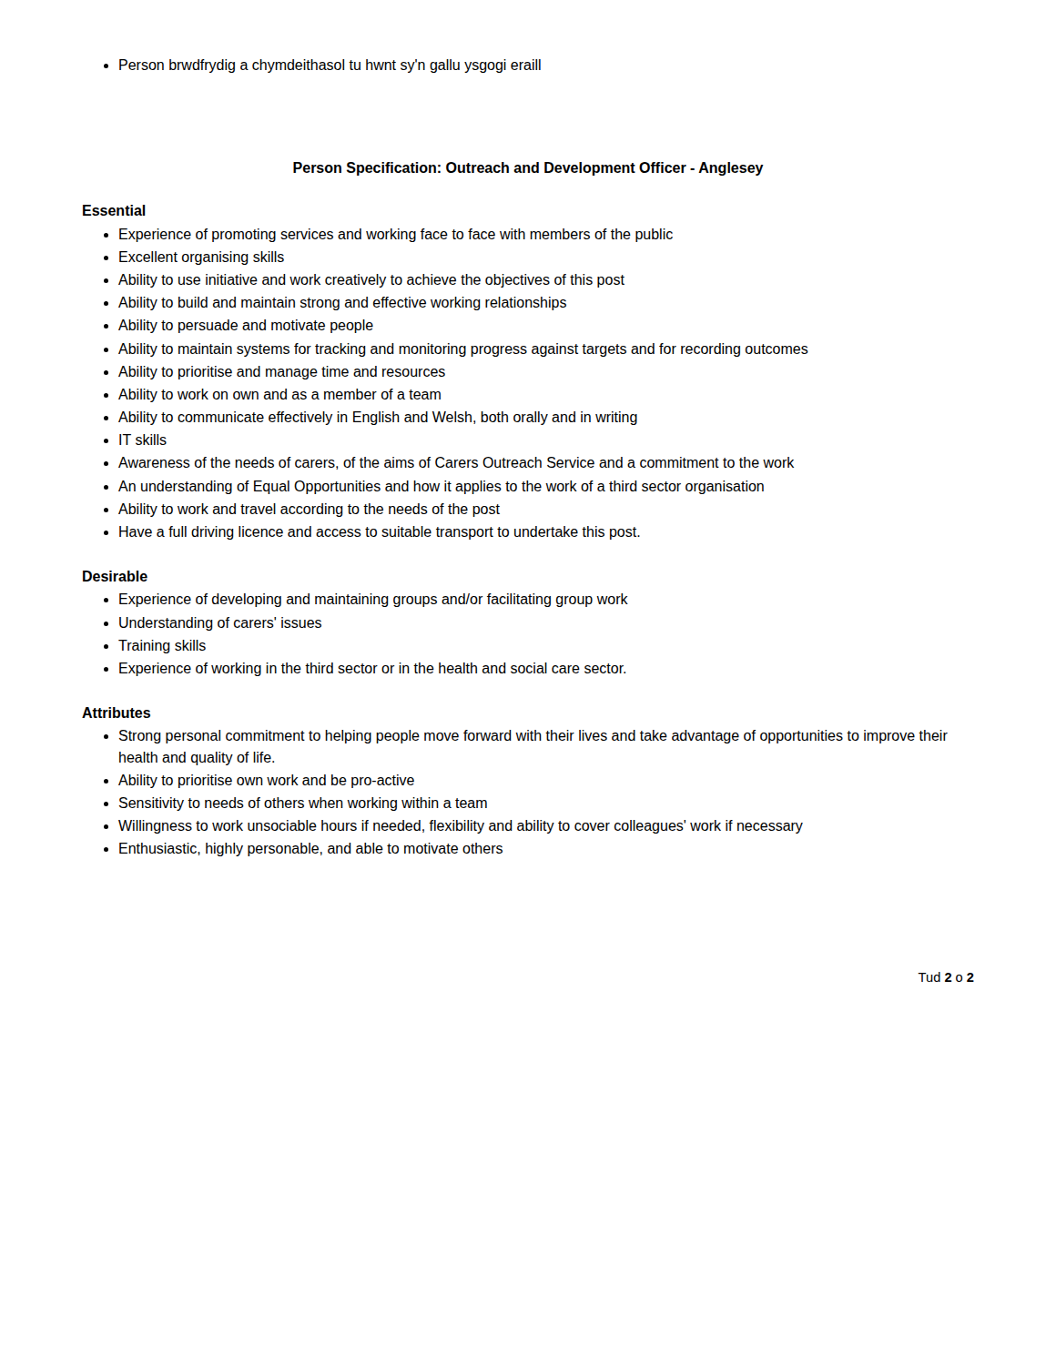Person brwdfrydig a chymdeithasol tu hwnt sy'n gallu ysgogi eraill
Person Specification: Outreach and Development Officer - Anglesey
Essential
Experience of promoting services and working face to face with members of the public
Excellent organising skills
Ability to use initiative and work creatively to achieve the objectives of this post
Ability to build and maintain strong and effective working relationships
Ability to persuade and motivate people
Ability to maintain systems for tracking and monitoring progress against targets and for recording outcomes
Ability to prioritise and manage time and resources
Ability to work on own and as a member of a team
Ability to communicate effectively in English and Welsh, both orally and in writing
IT skills
Awareness of the needs of carers, of the aims of Carers Outreach Service and a commitment to the work
An understanding of Equal Opportunities and how it applies to the work of a third sector organisation
Ability to work and travel according to the needs of the post
Have a full driving licence and access to suitable transport to undertake this post.
Desirable
Experience of developing and maintaining groups and/or facilitating group work
Understanding of carers' issues
Training skills
Experience of working in the third sector or in the health and social care sector.
Attributes
Strong personal commitment to helping people move forward with their lives and take advantage of opportunities to improve their health and quality of life.
Ability to prioritise own work and be pro-active
Sensitivity to needs of others when working within a team
Willingness to work unsociable hours if needed, flexibility and ability to cover colleagues' work if necessary
Enthusiastic, highly personable, and able to motivate others
Tud 2 o 2